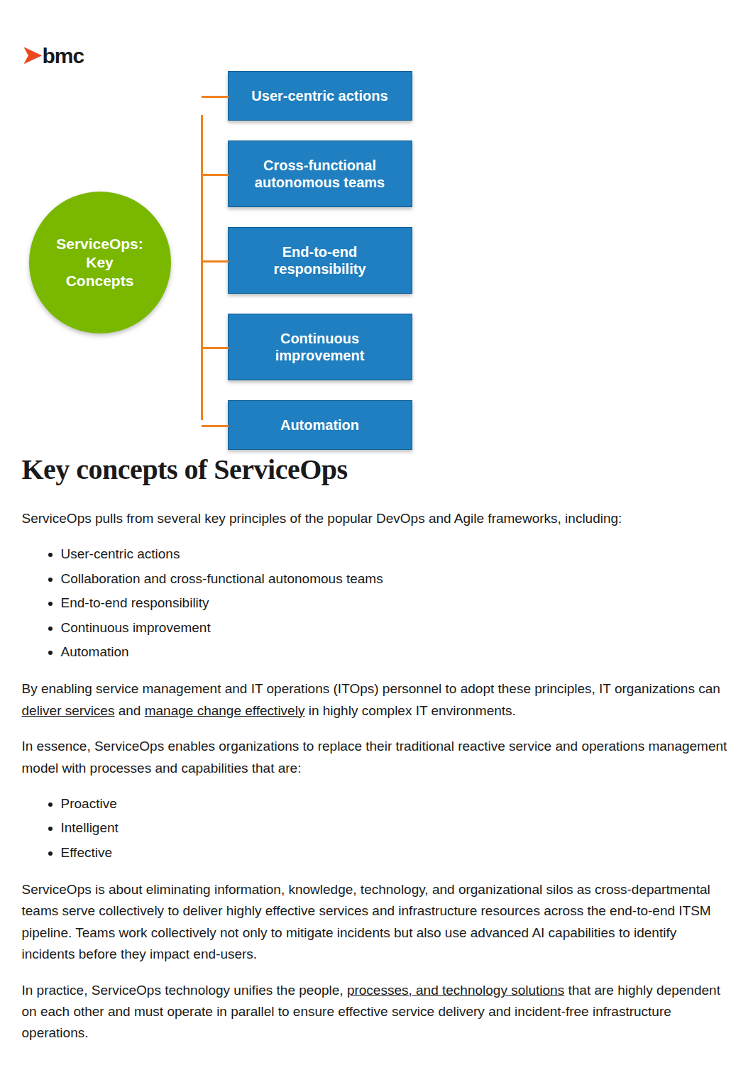➤bmc
ServiceOps:
Key
Concepts
User-centric actions
Cross-functional
autonomous teams
End-to-end
responsibility
Continuous
improvement
Automation
Key concepts of ServiceOps
ServiceOps pulls from several key principles of the popular DevOps and Agile frameworks, including:
User-centric actions
Collaboration and cross-functional autonomous teams
End-to-end responsibility
Continuous improvement
Automation
By enabling service management and IT operations (ITOps) personnel to adopt these principles, IT organizations can deliver services and manage change effectively in highly complex IT environments.
In essence, ServiceOps enables organizations to replace their traditional reactive service and operations management model with processes and capabilities that are:
Proactive
Intelligent
Effective
ServiceOps is about eliminating information, knowledge, technology, and organizational silos as cross-departmental teams serve collectively to deliver highly effective services and infrastructure resources across the end-to-end ITSM pipeline. Teams work collectively not only to mitigate incidents but also use advanced AI capabilities to identify incidents before they impact end-users.
In practice, ServiceOps technology unifies the people, processes, and technology solutions that are highly dependent on each other and must operate in parallel to ensure effective service delivery and incident-free infrastructure operations.